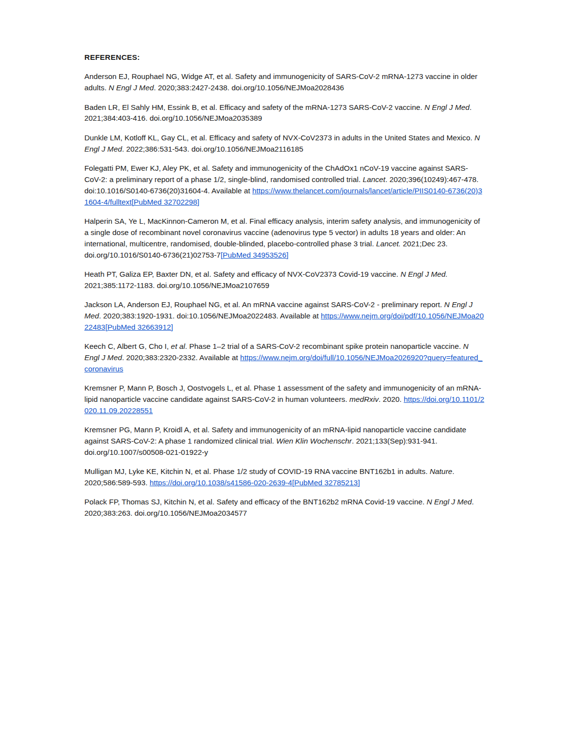REFERENCES:
Anderson EJ, Rouphael NG, Widge AT, et al. Safety and immunogenicity of SARS-CoV-2 mRNA-1273 vaccine in older adults. N Engl J Med. 2020;383:2427-2438. doi.org/10.1056/NEJMoa2028436
Baden LR, El Sahly HM, Essink B, et al. Efficacy and safety of the mRNA-1273 SARS-CoV-2 vaccine. N Engl J Med. 2021;384:403-416. doi.org/10.1056/NEJMoa2035389
Dunkle LM, Kotloff KL, Gay CL, et al. Efficacy and safety of NVX-CoV2373 in adults in the United States and Mexico. N Engl J Med. 2022;386:531-543. doi.org/10.1056/NEJMoa2116185
Folegatti PM, Ewer KJ, Aley PK, et al. Safety and immunogenicity of the ChAdOx1 nCoV-19 vaccine against SARS-CoV-2: a preliminary report of a phase 1/2, single-blind, randomised controlled trial. Lancet. 2020;396(10249):467-478. doi:10.1016/S0140-6736(20)31604-4. Available at https://www.thelancet.com/journals/lancet/article/PIIS0140-6736(20)31604-4/fulltext[PubMed 32702298]
Halperin SA, Ye L, MacKinnon-Cameron M, et al. Final efficacy analysis, interim safety analysis, and immunogenicity of a single dose of recombinant novel coronavirus vaccine (adenovirus type 5 vector) in adults 18 years and older: An international, multicentre, randomised, double-blinded, placebo-controlled phase 3 trial. Lancet. 2021;Dec 23. doi.org/10.1016/S0140-6736(21)02753-7[PubMed 34953526]
Heath PT, Galiza EP, Baxter DN, et al. Safety and efficacy of NVX-CoV2373 Covid-19 vaccine. N Engl J Med. 2021;385:1172-1183. doi.org/10.1056/NEJMoa2107659
Jackson LA, Anderson EJ, Rouphael NG, et al. An mRNA vaccine against SARS-CoV-2 - preliminary report. N Engl J Med. 2020;383:1920-1931. doi:10.1056/NEJMoa2022483. Available at https://www.nejm.org/doi/pdf/10.1056/NEJMoa2022483[PubMed 32663912]
Keech C, Albert G, Cho I, et al. Phase 1–2 trial of a SARS-CoV-2 recombinant spike protein nanoparticle vaccine. N Engl J Med. 2020;383:2320-2332. Available at https://www.nejm.org/doi/full/10.1056/NEJMoa2026920?query=featured_coronavirus
Kremsner P, Mann P, Bosch J, Oostvogels L, et al. Phase 1 assessment of the safety and immunogenicity of an mRNA- lipid nanoparticle vaccine candidate against SARS-CoV-2 in human volunteers. medRxiv. 2020. https://doi.org/10.1101/2020.11.09.20228551
Kremsner PG, Mann P, Kroidl A, et al. Safety and immunogenicity of an mRNA-lipid nanoparticle vaccine candidate against SARS-CoV-2: A phase 1 randomized clinical trial. Wien Klin Wochenschr. 2021;133(Sep):931-941. doi.org/10.1007/s00508-021-01922-y
Mulligan MJ, Lyke KE, Kitchin N, et al. Phase 1/2 study of COVID-19 RNA vaccine BNT162b1 in adults. Nature. 2020;586:589-593. https://doi.org/10.1038/s41586-020-2639-4[PubMed 32785213]
Polack FP, Thomas SJ, Kitchin N, et al. Safety and efficacy of the BNT162b2 mRNA Covid-19 vaccine. N Engl J Med. 2020;383:263. doi.org/10.1056/NEJMoa2034577